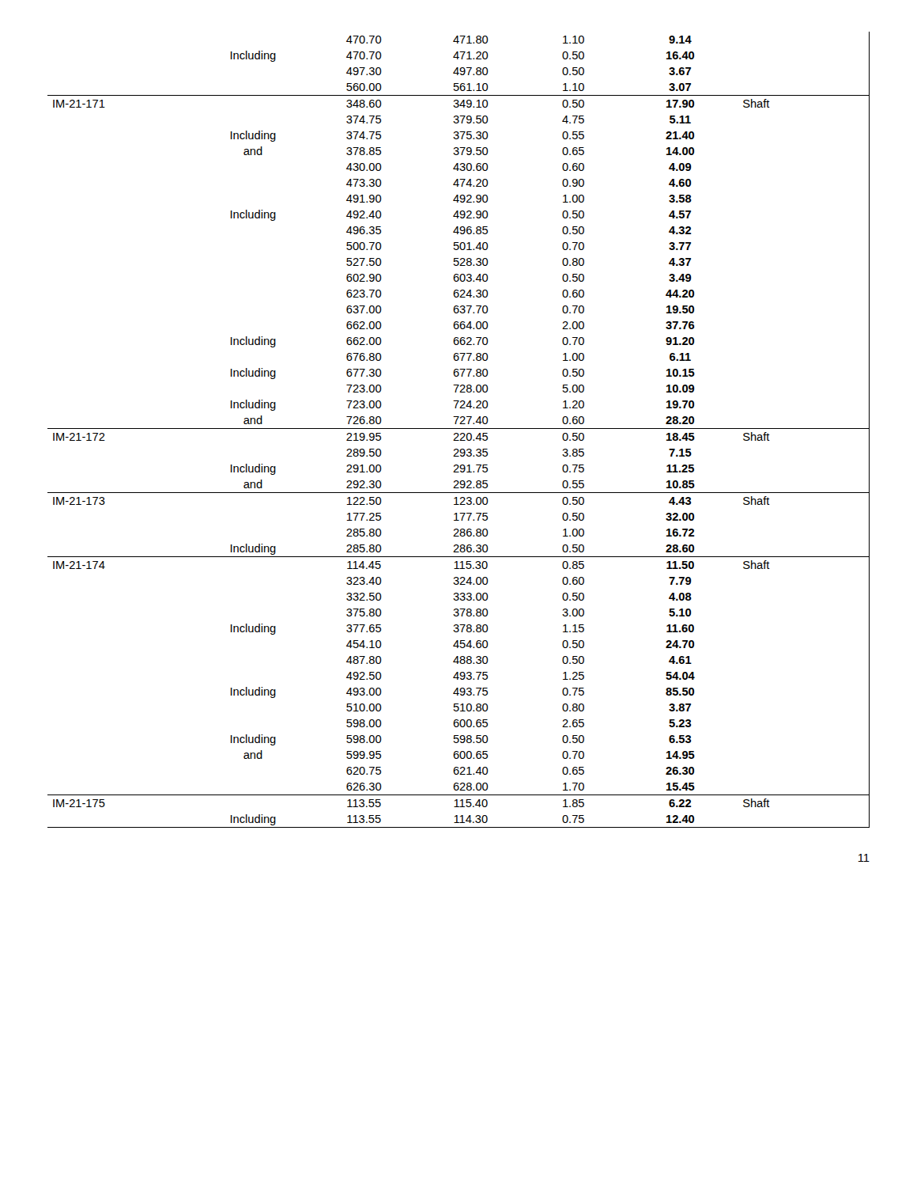| | | 470.70 | 471.80 | 1.10 | 9.14 | |
| | Including | 470.70 | 471.20 | 0.50 | 16.40 | |
| | | 497.30 | 497.80 | 0.50 | 3.67 | |
| | | 560.00 | 561.10 | 1.10 | 3.07 | |
| IM-21-171 | | 348.60 | 349.10 | 0.50 | 17.90 | Shaft |
| | | 374.75 | 379.50 | 4.75 | 5.11 | |
| | Including | 374.75 | 375.30 | 0.55 | 21.40 | |
| | and | 378.85 | 379.50 | 0.65 | 14.00 | |
| | | 430.00 | 430.60 | 0.60 | 4.09 | |
| | | 473.30 | 474.20 | 0.90 | 4.60 | |
| | | 491.90 | 492.90 | 1.00 | 3.58 | |
| | Including | 492.40 | 492.90 | 0.50 | 4.57 | |
| | | 496.35 | 496.85 | 0.50 | 4.32 | |
| | | 500.70 | 501.40 | 0.70 | 3.77 | |
| | | 527.50 | 528.30 | 0.80 | 4.37 | |
| | | 602.90 | 603.40 | 0.50 | 3.49 | |
| | | 623.70 | 624.30 | 0.60 | 44.20 | |
| | | 637.00 | 637.70 | 0.70 | 19.50 | |
| | | 662.00 | 664.00 | 2.00 | 37.76 | |
| | Including | 662.00 | 662.70 | 0.70 | 91.20 | |
| | | 676.80 | 677.80 | 1.00 | 6.11 | |
| | Including | 677.30 | 677.80 | 0.50 | 10.15 | |
| | | 723.00 | 728.00 | 5.00 | 10.09 | |
| | Including | 723.00 | 724.20 | 1.20 | 19.70 | |
| | and | 726.80 | 727.40 | 0.60 | 28.20 | |
| IM-21-172 | | 219.95 | 220.45 | 0.50 | 18.45 | Shaft |
| | | 289.50 | 293.35 | 3.85 | 7.15 | |
| | Including | 291.00 | 291.75 | 0.75 | 11.25 | |
| | and | 292.30 | 292.85 | 0.55 | 10.85 | |
| IM-21-173 | | 122.50 | 123.00 | 0.50 | 4.43 | Shaft |
| | | 177.25 | 177.75 | 0.50 | 32.00 | |
| | | 285.80 | 286.80 | 1.00 | 16.72 | |
| | Including | 285.80 | 286.30 | 0.50 | 28.60 | |
| IM-21-174 | | 114.45 | 115.30 | 0.85 | 11.50 | Shaft |
| | | 323.40 | 324.00 | 0.60 | 7.79 | |
| | | 332.50 | 333.00 | 0.50 | 4.08 | |
| | | 375.80 | 378.80 | 3.00 | 5.10 | |
| | Including | 377.65 | 378.80 | 1.15 | 11.60 | |
| | | 454.10 | 454.60 | 0.50 | 24.70 | |
| | | 487.80 | 488.30 | 0.50 | 4.61 | |
| | | 492.50 | 493.75 | 1.25 | 54.04 | |
| | Including | 493.00 | 493.75 | 0.75 | 85.50 | |
| | | 510.00 | 510.80 | 0.80 | 3.87 | |
| | | 598.00 | 600.65 | 2.65 | 5.23 | |
| | Including | 598.00 | 598.50 | 0.50 | 6.53 | |
| | and | 599.95 | 600.65 | 0.70 | 14.95 | |
| | | 620.75 | 621.40 | 0.65 | 26.30 | |
| | | 626.30 | 628.00 | 1.70 | 15.45 | |
| IM-21-175 | | 113.55 | 115.40 | 1.85 | 6.22 | Shaft |
| | Including | 113.55 | 114.30 | 0.75 | 12.40 | |
11